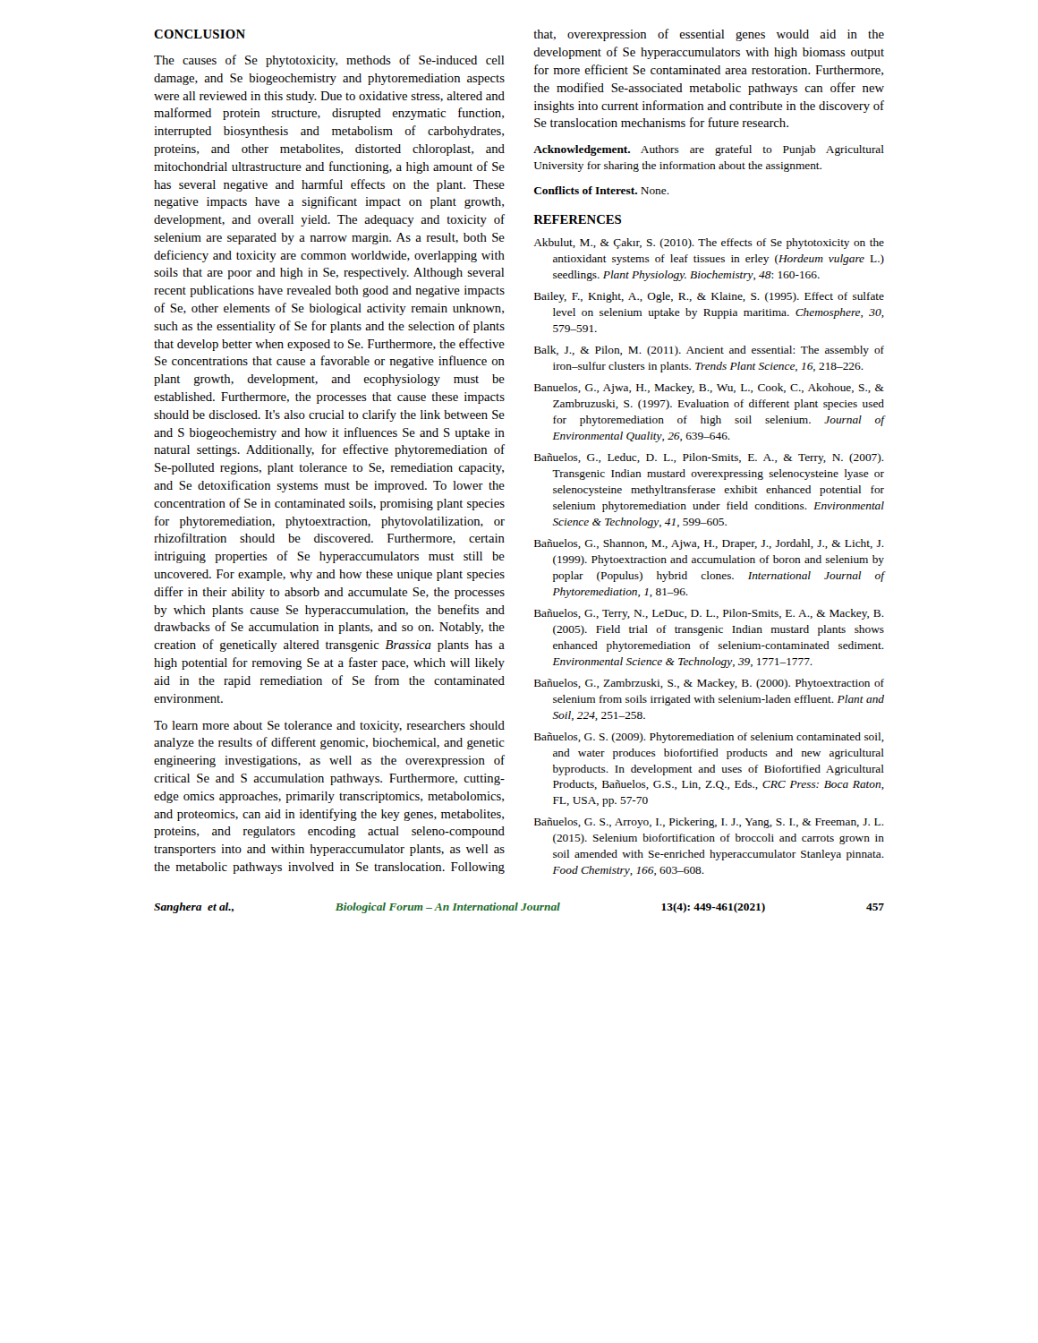Conclusion
The causes of Se phytotoxicity, methods of Se-induced cell damage, and Se biogeochemistry and phytoremediation aspects were all reviewed in this study. Due to oxidative stress, altered and malformed protein structure, disrupted enzymatic function, interrupted biosynthesis and metabolism of carbohydrates, proteins, and other metabolites, distorted chloroplast, and mitochondrial ultrastructure and functioning, a high amount of Se has several negative and harmful effects on the plant. These negative impacts have a significant impact on plant growth, development, and overall yield. The adequacy and toxicity of selenium are separated by a narrow margin. As a result, both Se deficiency and toxicity are common worldwide, overlapping with soils that are poor and high in Se, respectively. Although several recent publications have revealed both good and negative impacts of Se, other elements of Se biological activity remain unknown, such as the essentiality of Se for plants and the selection of plants that develop better when exposed to Se. Furthermore, the effective Se concentrations that cause a favorable or negative influence on plant growth, development, and ecophysiology must be established. Furthermore, the processes that cause these impacts should be disclosed. It's also crucial to clarify the link between Se and S biogeochemistry and how it influences Se and S uptake in natural settings. Additionally, for effective phytoremediation of Se-polluted regions, plant tolerance to Se, remediation capacity, and Se detoxification systems must be improved. To lower the concentration of Se in contaminated soils, promising plant species for phytoremediation, phytoextraction, phytovolatilization, or rhizofiltration should be discovered. Furthermore, certain intriguing properties of Se hyperaccumulators must still be uncovered. For example, why and how these unique plant species differ in their ability to absorb and accumulate Se, the processes by which plants cause Se hyperaccumulation, the benefits and drawbacks of Se accumulation in plants, and so on. Notably, the creation of genetically altered transgenic Brassica plants has a high potential for removing Se at a faster pace, which will likely aid in the rapid remediation of Se from the contaminated environment.
To learn more about Se tolerance and toxicity, researchers should analyze the results of different genomic, biochemical, and genetic engineering investigations, as well as the overexpression of critical Se and S accumulation pathways. Furthermore, cutting-edge omics approaches, primarily transcriptomics, metabolomics, and proteomics, can aid in identifying the key genes, metabolites, proteins, and regulators encoding actual seleno-compound transporters into and within hyperaccumulator plants, as well as the metabolic pathways involved in Se translocation. Following that, overexpression of essential genes would aid in the development of Se hyperaccumulators with high biomass output for more efficient Se contaminated area restoration. Furthermore, the modified Se-associated metabolic pathways can offer new insights into current information and contribute in the discovery of Se translocation mechanisms for future research.
Acknowledgement. Authors are grateful to Punjab Agricultural University for sharing the information about the assignment.
Conflicts of Interest. None.
References
Akbulut, M., & Çakır, S. (2010). The effects of Se phytotoxicity on the antioxidant systems of leaf tissues in erley (Hordeum vulgare L.) seedlings. Plant Physiology. Biochemistry, 48: 160-166.
Bailey, F., Knight, A., Ogle, R., & Klaine, S. (1995). Effect of sulfate level on selenium uptake by Ruppia maritima. Chemosphere, 30, 579–591.
Balk, J., & Pilon, M. (2011). Ancient and essential: The assembly of iron–sulfur clusters in plants. Trends Plant Science, 16, 218–226.
Banuelos, G., Ajwa, H., Mackey, B., Wu, L., Cook, C., Akohoue, S., & Zambruzuski, S. (1997). Evaluation of different plant species used for phytoremediation of high soil selenium. Journal of Environmental Quality, 26, 639–646.
Bañuelos, G., Leduc, D. L., Pilon-Smits, E. A., & Terry, N. (2007). Transgenic Indian mustard overexpressing selenocysteine lyase or selenocysteine methyltransferase exhibit enhanced potential for selenium phytoremediation under field conditions. Environmental Science & Technology, 41, 599–605.
Bañuelos, G., Shannon, M., Ajwa, H., Draper, J., Jordahl, J., & Licht, J. (1999). Phytoextraction and accumulation of boron and selenium by poplar (Populus) hybrid clones. International Journal of Phytoremediation, 1, 81–96.
Bañuelos, G., Terry, N., LeDuc, D. L., Pilon-Smits, E. A., & Mackey, B. (2005). Field trial of transgenic Indian mustard plants shows enhanced phytoremediation of selenium-contaminated sediment. Environmental Science & Technology, 39, 1771–1777.
Bañuelos, G., Zambrzuski, S., & Mackey, B. (2000). Phytoextraction of selenium from soils irrigated with selenium-laden effluent. Plant and Soil, 224, 251–258.
Bañuelos, G. S. (2009). Phytoremediation of selenium contaminated soil, and water produces biofortified products and new agricultural byproducts. In development and uses of Biofortified Agricultural Products, Bañuelos, G.S., Lin, Z.Q., Eds., CRC Press: Boca Raton, FL, USA, pp. 57-70
Bañuelos, G. S., Arroyo, I., Pickering, I. J., Yang, S. I., & Freeman, J. L. (2015). Selenium biofortification of broccoli and carrots grown in soil amended with Se-enriched hyperaccumulator Stanleya pinnata. Food Chemistry, 166, 603–608.
Sanghera et al., Biological Forum – An International Journal 13(4): 449-461(2021) 457